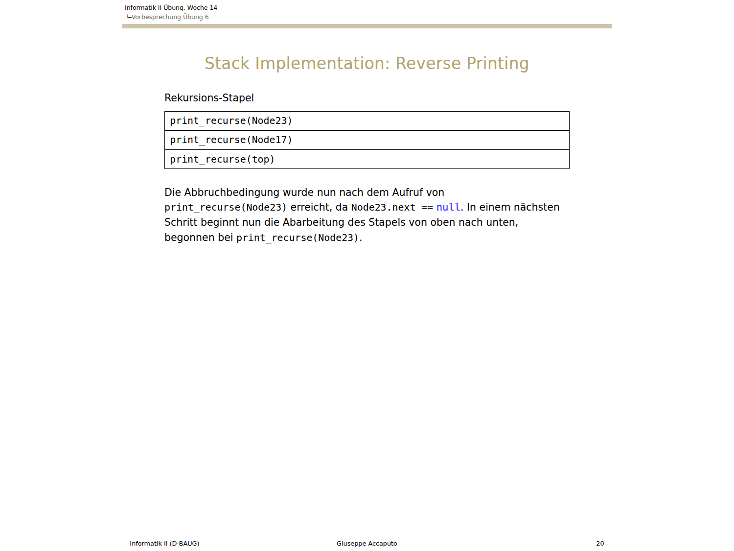Informatik II Übung, Woche 14
└─Vorbesprechung Übung 6
Stack Implementation: Reverse Printing
Rekursions-Stapel
| print_recurse(Node23) |
| print_recurse(Node17) |
| print_recurse(top) |
Die Abbruchbedingung wurde nun nach dem Aufruf von print_recurse(Node23) erreicht, da Node23.next == null. In einem nächsten Schritt beginnt nun die Abarbeitung des Stapels von oben nach unten, begonnen bei print_recurse(Node23).
Informatik II (D-BAUG)
Giuseppe Accaputo
20